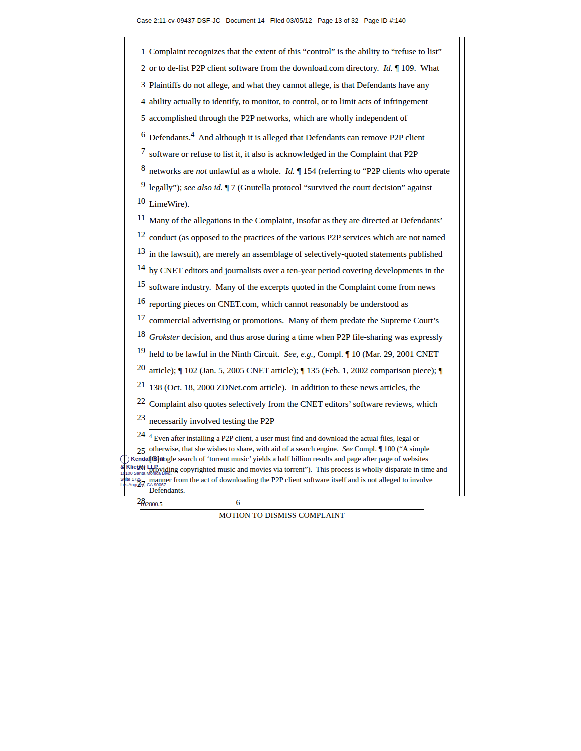Case 2:11-cv-09437-DSF-JC Document 14 Filed 03/05/12 Page 13 of 32 Page ID #:140
1
2
3
4
5
6
7
8
9
10
11
12
13
14
15
16
17
18
19
20
21
22
23
24
25
26
27
28
Complaint recognizes that the extent of this “control” is the ability to “refuse to list” or to de-list P2P client software from the download.com directory. Id. ¶ 109. What Plaintiffs do not allege, and what they cannot allege, is that Defendants have any ability actually to identify, to monitor, to control, or to limit acts of infringement accomplished through the P2P networks, which are wholly independent of Defendants.4 And although it is alleged that Defendants can remove P2P client software or refuse to list it, it also is acknowledged in the Complaint that P2P networks are not unlawful as a whole. Id. ¶ 154 (referring to “P2P clients who operate legally”); see also id. ¶ 7 (Gnutella protocol “survived the court decision” against LimeWire).
Many of the allegations in the Complaint, insofar as they are directed at Defendants’ conduct (as opposed to the practices of the various P2P services which are not named in the lawsuit), are merely an assemblage of selectively-quoted statements published by CNET editors and journalists over a ten-year period covering developments in the software industry. Many of the excerpts quoted in the Complaint come from news reporting pieces on CNET.com, which cannot reasonably be understood as commercial advertising or promotions. Many of them predate the Supreme Court’s Grokster decision, and thus arose during a time when P2P file-sharing was expressly held to be lawful in the Ninth Circuit. See, e.g., Compl. ¶ 10 (Mar. 29, 2001 CNET article); ¶ 102 (Jan. 5, 2005 CNET article); ¶ 135 (Feb. 1, 2002 comparison piece); ¶ 138 (Oct. 18, 2000 ZDNet.com article). In addition to these news articles, the Complaint also quotes selectively from the CNET editors’ software reviews, which necessarily involved testing the P2P
4 Even after installing a P2P client, a user must find and download the actual files, legal or otherwise, that she wishes to share, with aid of a search engine. See Compl. ¶ 100 (“A simple [G]oogle search of ‘torrent music’ yields a half billion results and page after page of websites providing copyrighted music and movies via torrent”). This process is wholly disparate in time and manner from the act of downloading the P2P client software itself and is not alleged to involve Defendants.
Kendall Brill
& Klieger LLP
10100 Santa Monica Blvd.
Suite 1725
Los Angeles, CA 90067
102800.5
6 MOTION TO DISMISS COMPLAINT